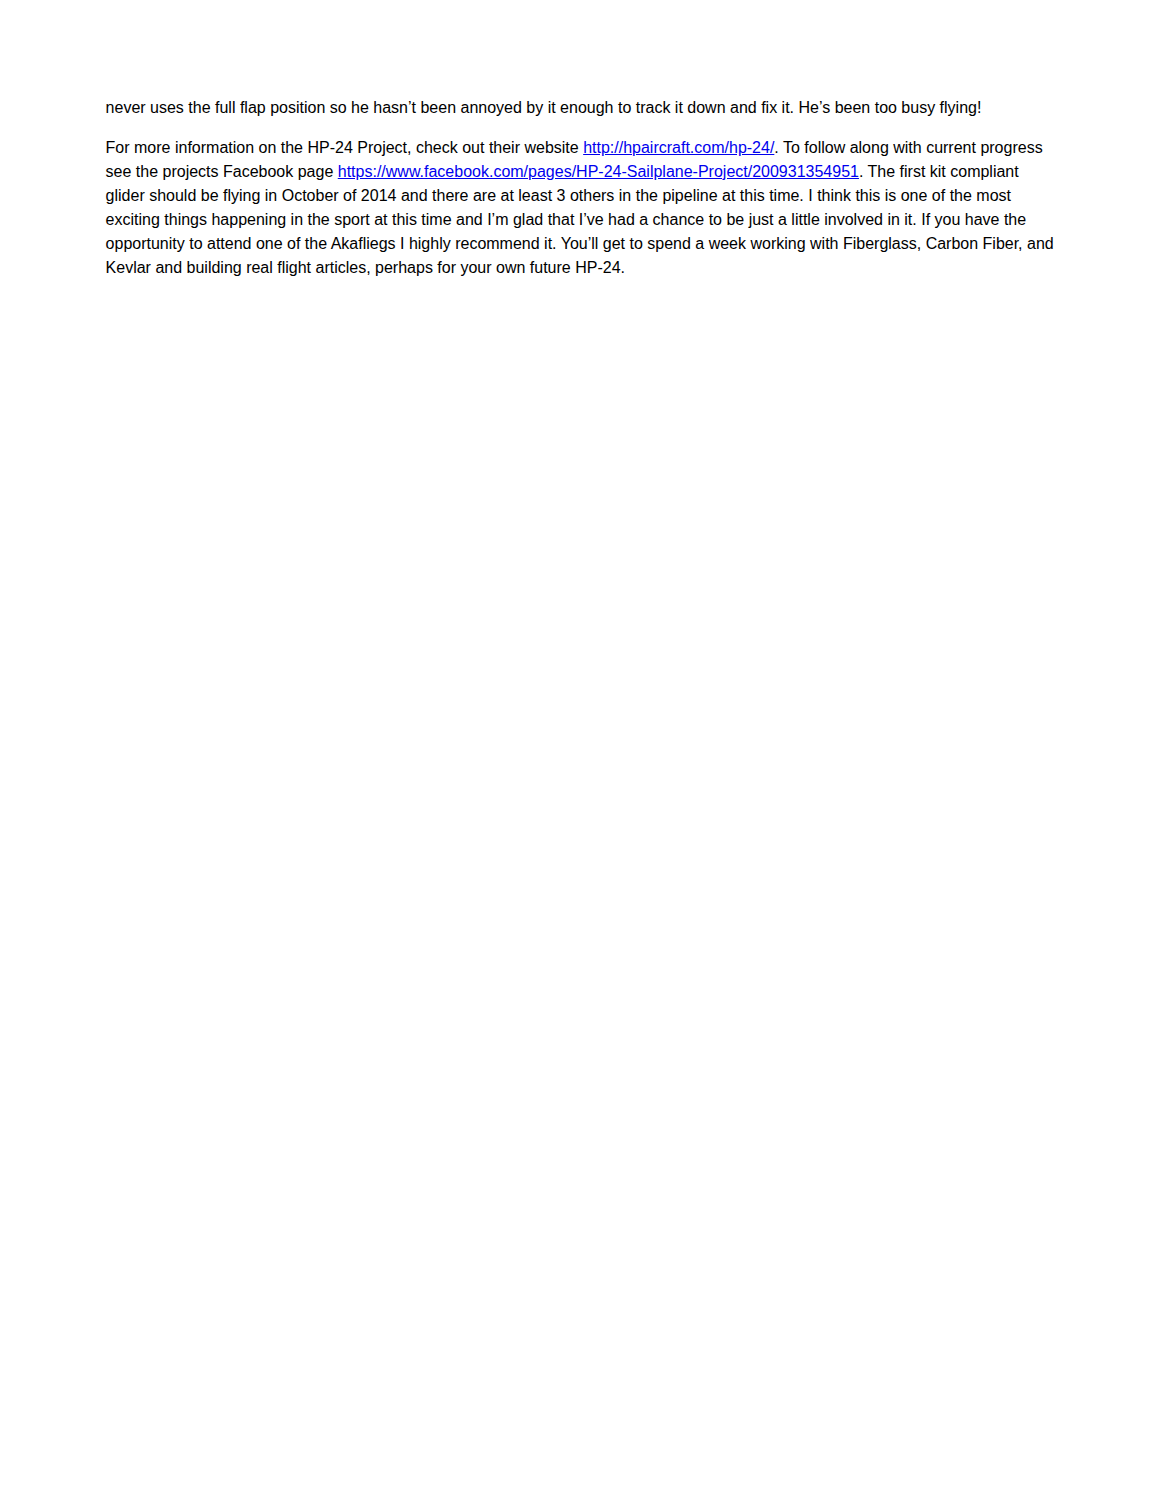never uses the full flap position so he hasn’t been annoyed by it enough to track it down and fix it. He’s been too busy flying!
For more information on the HP-24 Project, check out their website http://hpaircraft.com/hp-24/. To follow along with current progress see the projects Facebook page https://www.facebook.com/pages/HP-24-Sailplane-Project/200931354951. The first kit compliant glider should be flying in October of 2014 and there are at least 3 others in the pipeline at this time. I think this is one of the most exciting things happening in the sport at this time and I’m glad that I’ve had a chance to be just a little involved in it. If you have the opportunity to attend one of the Akafliegs I highly recommend it. You’ll get to spend a week working with Fiberglass, Carbon Fiber, and Kevlar and building real flight articles, perhaps for your own future HP-24.